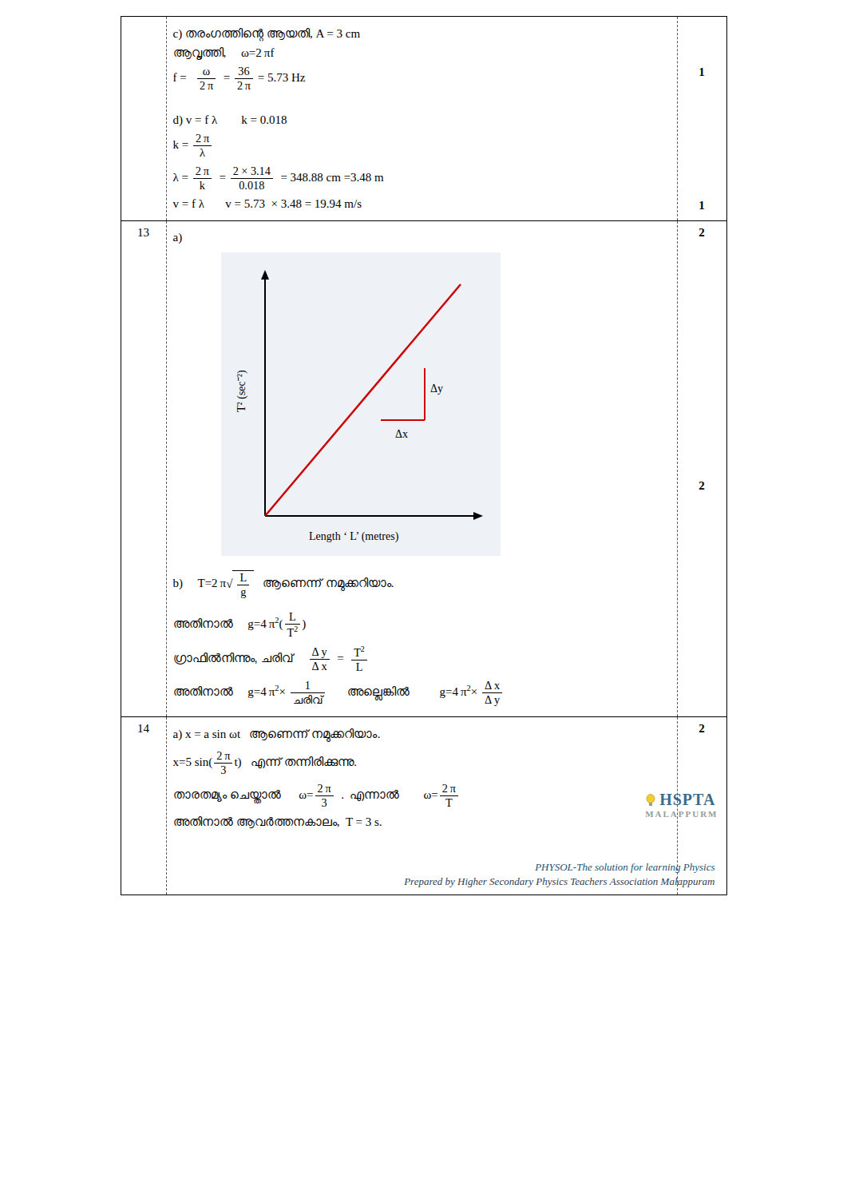| | c) തരംഗത്തിന്റെ ആയതി , A = 3 cm ആവൃത്തി , ω=2 πf f = ω 2 π = 36 2 π = 5.73 Hz d) v = f λ k = 0.018 k = 2 π λ λ = 2 π k = 2 × 3.14 0.018 = 348.88 cm =3.48 m v = f λ v = 5.73 × 3.48 = 19.94 m/s | 1 1 |
| 13 | a) Δy Δx T² (sec⁻²) Length ‘ L’ (metres) b) T=2 π √ L g ആണെന്ന് നമുക്കറിയാം. അതിനാൽ g=4 π 2 ( L T 2 ) ഗ്രാഫിൽനിന്നും, ചരിവ് Δ y Δ x = T 2 L അതിനാൽ g=4 π 2 × 1 ചരിവ് അല്ലെങ്കിൽ g=4 π 2 × Δ x Δ y | 2 2 |
| 14 | a) x = a sin ωt ആണെന്ന് നമുക്കറിയാം. x=5 sin( 2 π 3 t) എന്ന് തന്നിരിക്കുന്നു. താരതമ്യം ചെയ്താൽ ω= 2 π 3 . എന്നാൽ ω= 2 π T അതിനാൽ ആവർത്തനകാലം , T = 3 s. | 2 |
HSPTA MALAPPURM
PHYSOL-The solution for learning Physics
Prepared by Higher Secondary Physics Teachers Association Malappuram